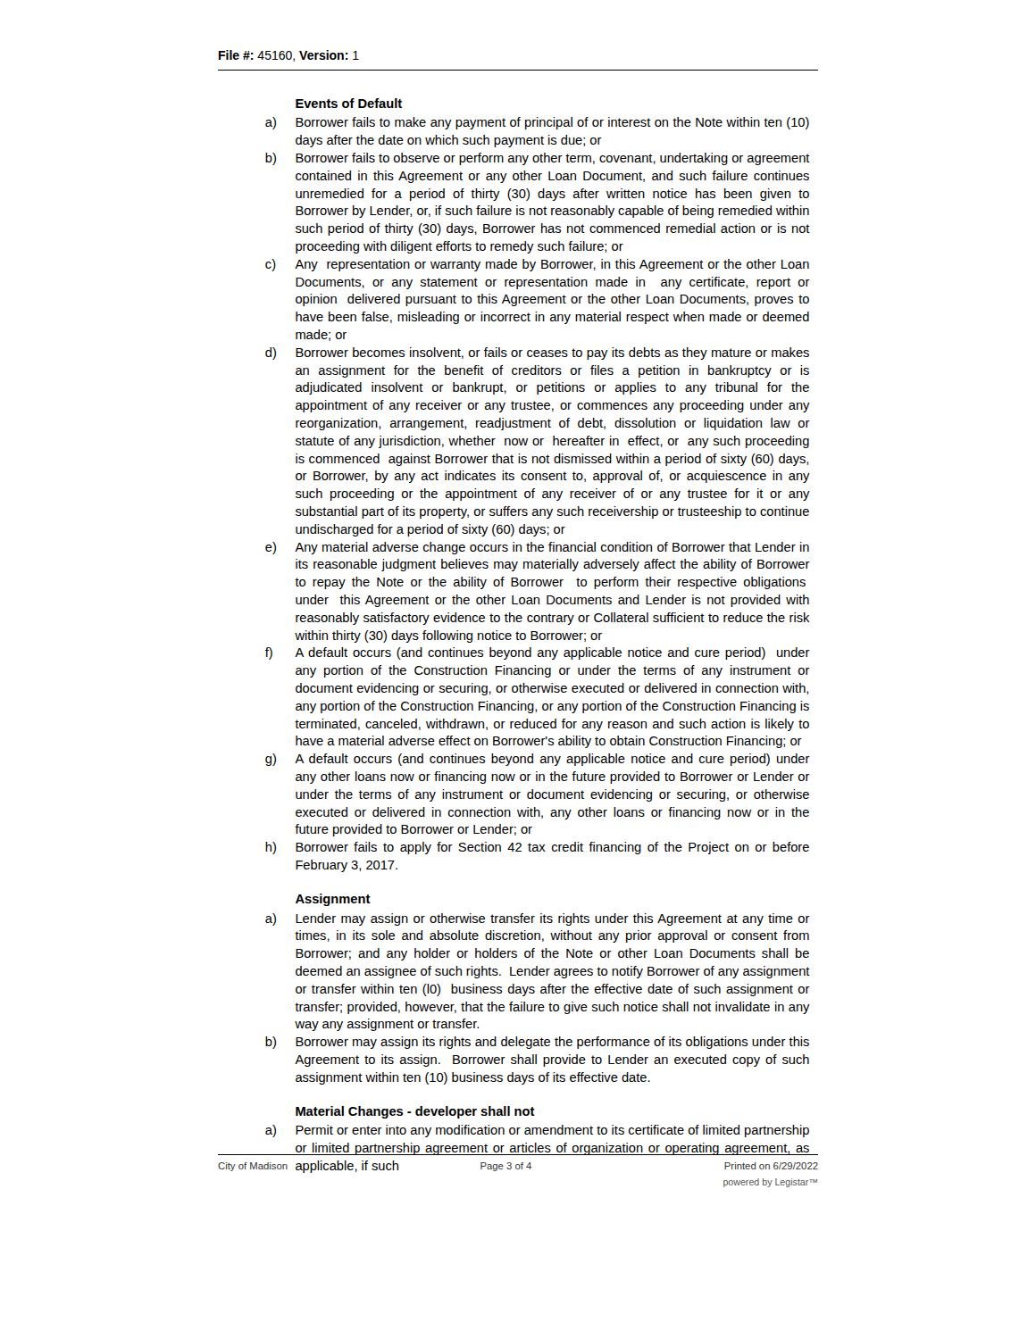File #: 45160, Version: 1
Events of Default
a) Borrower fails to make any payment of principal of or interest on the Note within ten (10) days after the date on which such payment is due; or
b) Borrower fails to observe or perform any other term, covenant, undertaking or agreement contained in this Agreement or any other Loan Document, and such failure continues unremedied for a period of thirty (30) days after written notice has been given to Borrower by Lender, or, if such failure is not reasonably capable of being remedied within such period of thirty (30) days, Borrower has not commenced remedial action or is not proceeding with diligent efforts to remedy such failure; or
c) Any representation or warranty made by Borrower, in this Agreement or the other Loan Documents, or any statement or representation made in any certificate, report or opinion delivered pursuant to this Agreement or the other Loan Documents, proves to have been false, misleading or incorrect in any material respect when made or deemed made; or
d) Borrower becomes insolvent, or fails or ceases to pay its debts as they mature or makes an assignment for the benefit of creditors or files a petition in bankruptcy or is adjudicated insolvent or bankrupt, or petitions or applies to any tribunal for the appointment of any receiver or any trustee, or commences any proceeding under any reorganization, arrangement, readjustment of debt, dissolution or liquidation law or statute of any jurisdiction, whether now or hereafter in effect, or any such proceeding is commenced against Borrower that is not dismissed within a period of sixty (60) days, or Borrower, by any act indicates its consent to, approval of, or acquiescence in any such proceeding or the appointment of any receiver of or any trustee for it or any substantial part of its property, or suffers any such receivership or trusteeship to continue undischarged for a period of sixty (60) days; or
e) Any material adverse change occurs in the financial condition of Borrower that Lender in its reasonable judgment believes may materially adversely affect the ability of Borrower to repay the Note or the ability of Borrower to perform their respective obligations under this Agreement or the other Loan Documents and Lender is not provided with reasonably satisfactory evidence to the contrary or Collateral sufficient to reduce the risk within thirty (30) days following notice to Borrower; or
f) A default occurs (and continues beyond any applicable notice and cure period) under any portion of the Construction Financing or under the terms of any instrument or document evidencing or securing, or otherwise executed or delivered in connection with, any portion of the Construction Financing, or any portion of the Construction Financing is terminated, canceled, withdrawn, or reduced for any reason and such action is likely to have a material adverse effect on Borrower's ability to obtain Construction Financing; or
g) A default occurs (and continues beyond any applicable notice and cure period) under any other loans now or financing now or in the future provided to Borrower or Lender or under the terms of any instrument or document evidencing or securing, or otherwise executed or delivered in connection with, any other loans or financing now or in the future provided to Borrower or Lender; or
h) Borrower fails to apply for Section 42 tax credit financing of the Project on or before February 3, 2017.
Assignment
a) Lender may assign or otherwise transfer its rights under this Agreement at any time or times, in its sole and absolute discretion, without any prior approval or consent from Borrower; and any holder or holders of the Note or other Loan Documents shall be deemed an assignee of such rights. Lender agrees to notify Borrower of any assignment or transfer within ten (l0) business days after the effective date of such assignment or transfer; provided, however, that the failure to give such notice shall not invalidate in any way any assignment or transfer.
b) Borrower may assign its rights and delegate the performance of its obligations under this Agreement to its assign. Borrower shall provide to Lender an executed copy of such assignment within ten (10) business days of its effective date.
Material Changes - developer shall not
a) Permit or enter into any modification or amendment to its certificate of limited partnership or limited partnership agreement or articles of organization or operating agreement, as applicable, if such
City of Madison
Page 3 of 4
Printed on 6/29/2022
powered by Legistar™